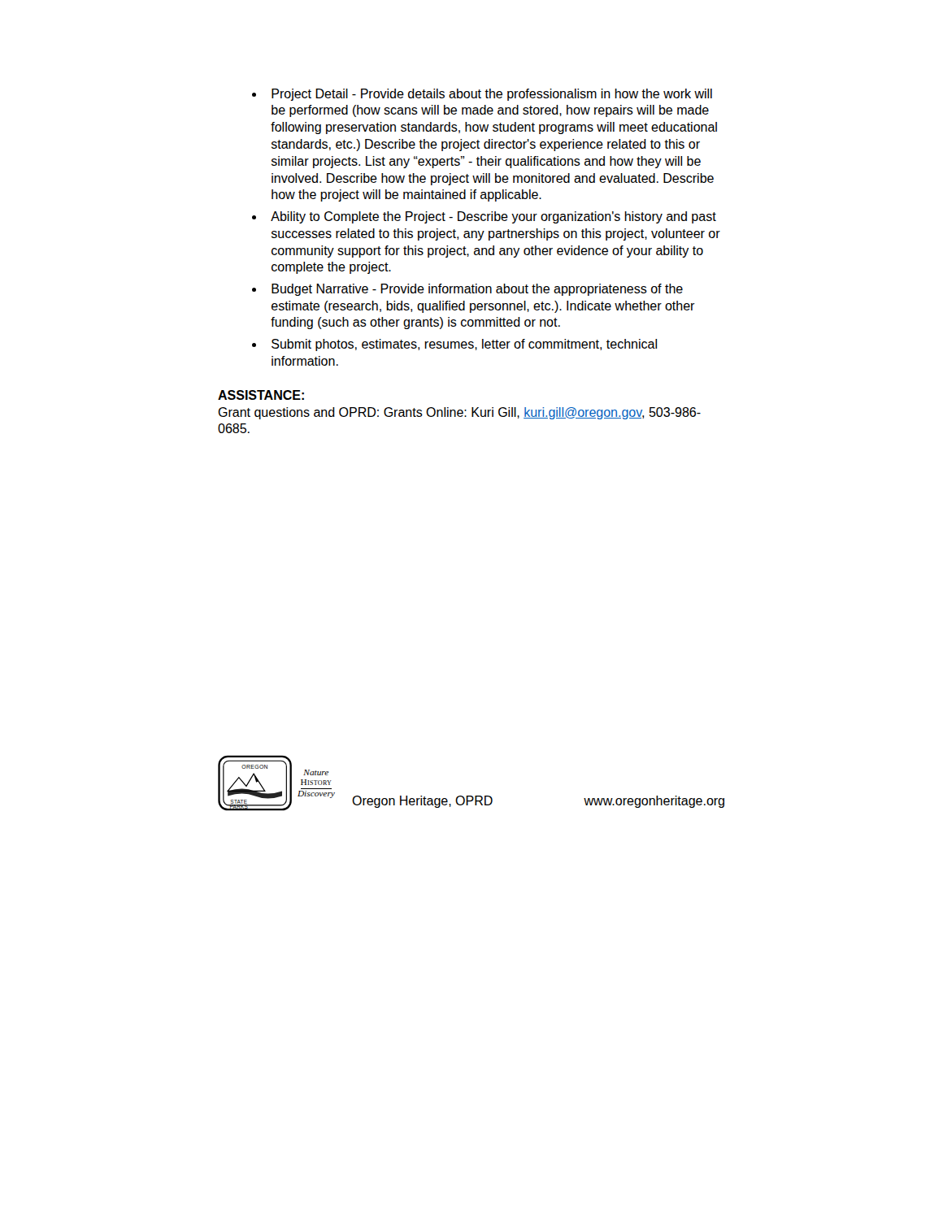Project Detail - Provide details about the professionalism in how the work will be performed (how scans will be made and stored, how repairs will be made following preservation standards, how student programs will meet educational standards, etc.) Describe the project director's experience related to this or similar projects. List any “experts” - their qualifications and how they will be involved. Describe how the project will be monitored and evaluated. Describe how the project will be maintained if applicable.
Ability to Complete the Project - Describe your organization's history and past successes related to this project, any partnerships on this project, volunteer or community support for this project, and any other evidence of your ability to complete the project.
Budget Narrative - Provide information about the appropriateness of the estimate (research, bids, qualified personnel, etc.). Indicate whether other funding (such as other grants) is committed or not.
Submit photos, estimates, resumes, letter of commitment, technical information.
ASSISTANCE:
Grant questions and OPRD: Grants Online: Kuri Gill, kuri.gill@oregon.gov, 503-986-0685.
OREGON STATE PARKS
Nature
History
Discovery
Oregon Heritage, OPRD
www.oregonheritage.org